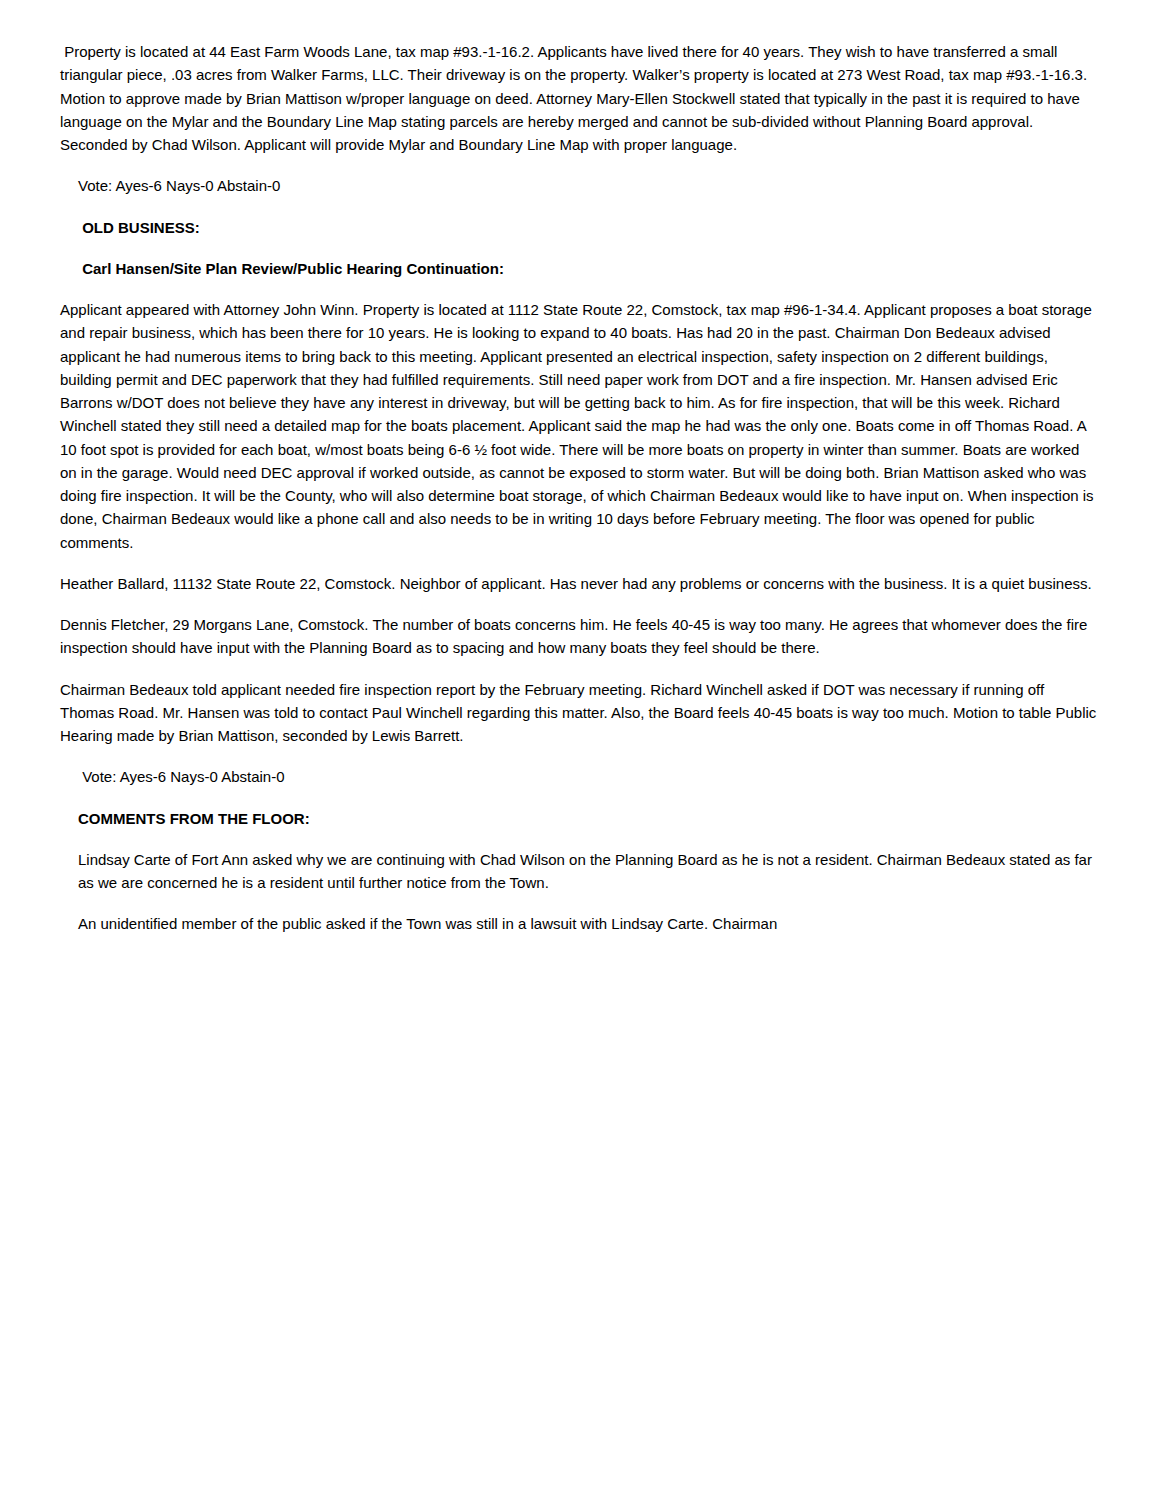Property is located at 44 East Farm Woods Lane, tax map #93.-1-16.2. Applicants have lived there for 40 years. They wish to have transferred a small triangular piece, .03 acres from Walker Farms, LLC. Their driveway is on the property. Walker’s property is located at 273 West Road, tax map #93.-1-16.3. Motion to approve made by Brian Mattison w/proper language on deed. Attorney Mary-Ellen Stockwell stated that typically in the past it is required to have language on the Mylar and the Boundary Line Map stating parcels are hereby merged and cannot be sub-divided without Planning Board approval. Seconded by Chad Wilson. Applicant will provide Mylar and Boundary Line Map with proper language.
Vote: Ayes-6 Nays-0 Abstain-0
OLD BUSINESS:
Carl Hansen/Site Plan Review/Public Hearing Continuation:
Applicant appeared with Attorney John Winn. Property is located at 1112 State Route 22, Comstock, tax map #96-1-34.4. Applicant proposes a boat storage and repair business, which has been there for 10 years. He is looking to expand to 40 boats. Has had 20 in the past. Chairman Don Bedeaux advised applicant he had numerous items to bring back to this meeting. Applicant presented an electrical inspection, safety inspection on 2 different buildings, building permit and DEC paperwork that they had fulfilled requirements. Still need paper work from DOT and a fire inspection. Mr. Hansen advised Eric Barrons w/DOT does not believe they have any interest in driveway, but will be getting back to him. As for fire inspection, that will be this week. Richard Winchell stated they still need a detailed map for the boats placement. Applicant said the map he had was the only one. Boats come in off Thomas Road. A 10 foot spot is provided for each boat, w/most boats being 6-6 ½ foot wide. There will be more boats on property in winter than summer. Boats are worked on in the garage. Would need DEC approval if worked outside, as cannot be exposed to storm water. But will be doing both. Brian Mattison asked who was doing fire inspection. It will be the County, who will also determine boat storage, of which Chairman Bedeaux would like to have input on. When inspection is done, Chairman Bedeaux would like a phone call and also needs to be in writing 10 days before February meeting. The floor was opened for public comments.
Heather Ballard, 11132 State Route 22, Comstock. Neighbor of applicant. Has never had any problems or concerns with the business. It is a quiet business.
Dennis Fletcher, 29 Morgans Lane, Comstock. The number of boats concerns him. He feels 40-45 is way too many. He agrees that whomever does the fire inspection should have input with the Planning Board as to spacing and how many boats they feel should be there.
Chairman Bedeaux told applicant needed fire inspection report by the February meeting. Richard Winchell asked if DOT was necessary if running off Thomas Road. Mr. Hansen was told to contact Paul Winchell regarding this matter. Also, the Board feels 40-45 boats is way too much. Motion to table Public Hearing made by Brian Mattison, seconded by Lewis Barrett.
Vote: Ayes-6 Nays-0 Abstain-0
COMMENTS FROM THE FLOOR:
Lindsay Carte of Fort Ann asked why we are continuing with Chad Wilson on the Planning Board as he is not a resident. Chairman Bedeaux stated as far as we are concerned he is a resident until further notice from the Town.
An unidentified member of the public asked if the Town was still in a lawsuit with Lindsay Carte. Chairman